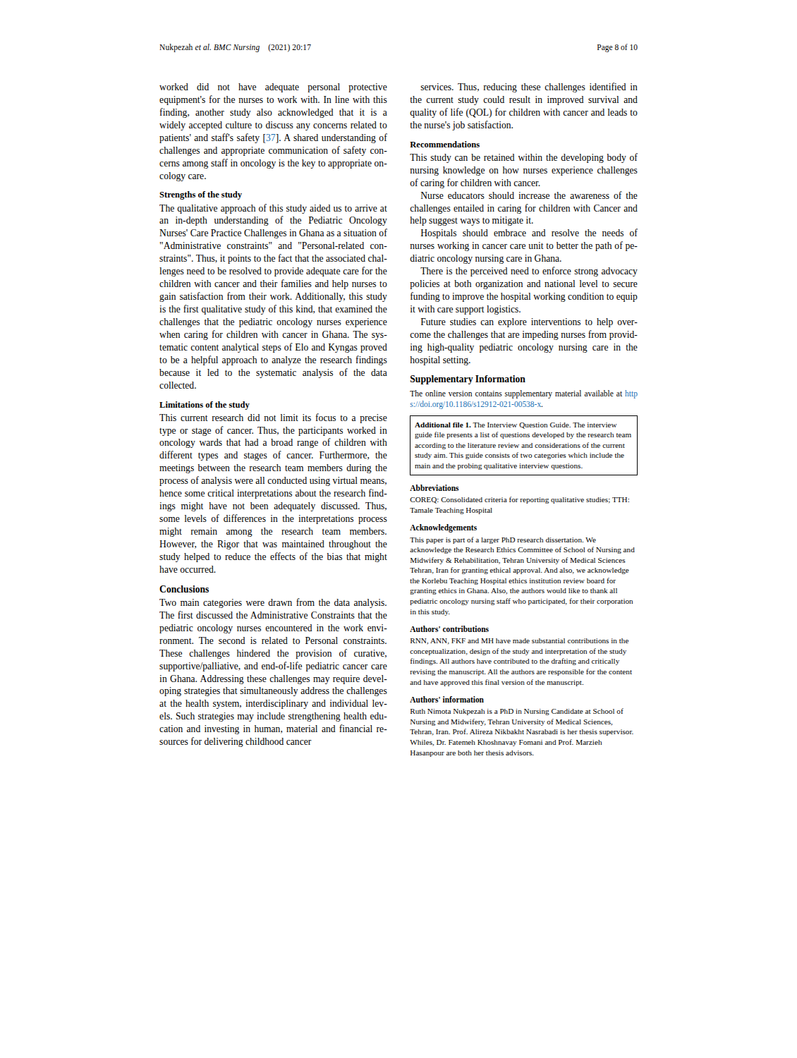Nukpezah et al. BMC Nursing (2021) 20:17
Page 8 of 10
worked did not have adequate personal protective equipment's for the nurses to work with. In line with this finding, another study also acknowledged that it is a widely accepted culture to discuss any concerns related to patients' and staff's safety [37]. A shared understanding of challenges and appropriate communication of safety concerns among staff in oncology is the key to appropriate oncology care.
Strengths of the study
The qualitative approach of this study aided us to arrive at an in-depth understanding of the Pediatric Oncology Nurses' Care Practice Challenges in Ghana as a situation of "Administrative constraints" and "Personal-related constraints". Thus, it points to the fact that the associated challenges need to be resolved to provide adequate care for the children with cancer and their families and help nurses to gain satisfaction from their work. Additionally, this study is the first qualitative study of this kind, that examined the challenges that the pediatric oncology nurses experience when caring for children with cancer in Ghana. The systematic content analytical steps of Elo and Kyngas proved to be a helpful approach to analyze the research findings because it led to the systematic analysis of the data collected.
Limitations of the study
This current research did not limit its focus to a precise type or stage of cancer. Thus, the participants worked in oncology wards that had a broad range of children with different types and stages of cancer. Furthermore, the meetings between the research team members during the process of analysis were all conducted using virtual means, hence some critical interpretations about the research findings might have not been adequately discussed. Thus, some levels of differences in the interpretations process might remain among the research team members. However, the Rigor that was maintained throughout the study helped to reduce the effects of the bias that might have occurred.
Conclusions
Two main categories were drawn from the data analysis. The first discussed the Administrative Constraints that the pediatric oncology nurses encountered in the work environment. The second is related to Personal constraints. These challenges hindered the provision of curative, supportive/palliative, and end-of-life pediatric cancer care in Ghana. Addressing these challenges may require developing strategies that simultaneously address the challenges at the health system, interdisciplinary and individual levels. Such strategies may include strengthening health education and investing in human, material and financial resources for delivering childhood cancer
services. Thus, reducing these challenges identified in the current study could result in improved survival and quality of life (QOL) for children with cancer and leads to the nurse's job satisfaction.
Recommendations
This study can be retained within the developing body of nursing knowledge on how nurses experience challenges of caring for children with cancer.
Nurse educators should increase the awareness of the challenges entailed in caring for children with Cancer and help suggest ways to mitigate it.
Hospitals should embrace and resolve the needs of nurses working in cancer care unit to better the path of pediatric oncology nursing care in Ghana.
There is the perceived need to enforce strong advocacy policies at both organization and national level to secure funding to improve the hospital working condition to equip it with care support logistics.
Future studies can explore interventions to help overcome the challenges that are impeding nurses from providing high-quality pediatric oncology nursing care in the hospital setting.
Supplementary Information
The online version contains supplementary material available at https://doi.org/10.1186/s12912-021-00538-x.
Additional file 1. The Interview Question Guide. The interview guide file presents a list of questions developed by the research team according to the literature review and considerations of the current study aim. This guide consists of two categories which include the main and the probing qualitative interview questions.
Abbreviations
COREQ: Consolidated criteria for reporting qualitative studies; TTH: Tamale Teaching Hospital
Acknowledgements
This paper is part of a larger PhD research dissertation. We acknowledge the Research Ethics Committee of School of Nursing and Midwifery & Rehabilitation, Tehran University of Medical Sciences Tehran, Iran for granting ethical approval. And also, we acknowledge the Korlebu Teaching Hospital ethics institution review board for granting ethics in Ghana. Also, the authors would like to thank all pediatric oncology nursing staff who participated, for their corporation in this study.
Authors' contributions
RNN, ANN, FKF and MH have made substantial contributions in the conceptualization, design of the study and interpretation of the study findings. All authors have contributed to the drafting and critically revising the manuscript. All the authors are responsible for the content and have approved this final version of the manuscript.
Authors' information
Ruth Nimota Nukpezah is a PhD in Nursing Candidate at School of Nursing and Midwifery, Tehran University of Medical Sciences, Tehran, Iran. Prof. Alireza Nikbakht Nasrabadi is her thesis supervisor. Whiles, Dr. Fatemeh Khoshnavay Fomani and Prof. Marzieh Hasanpour are both her thesis advisors.